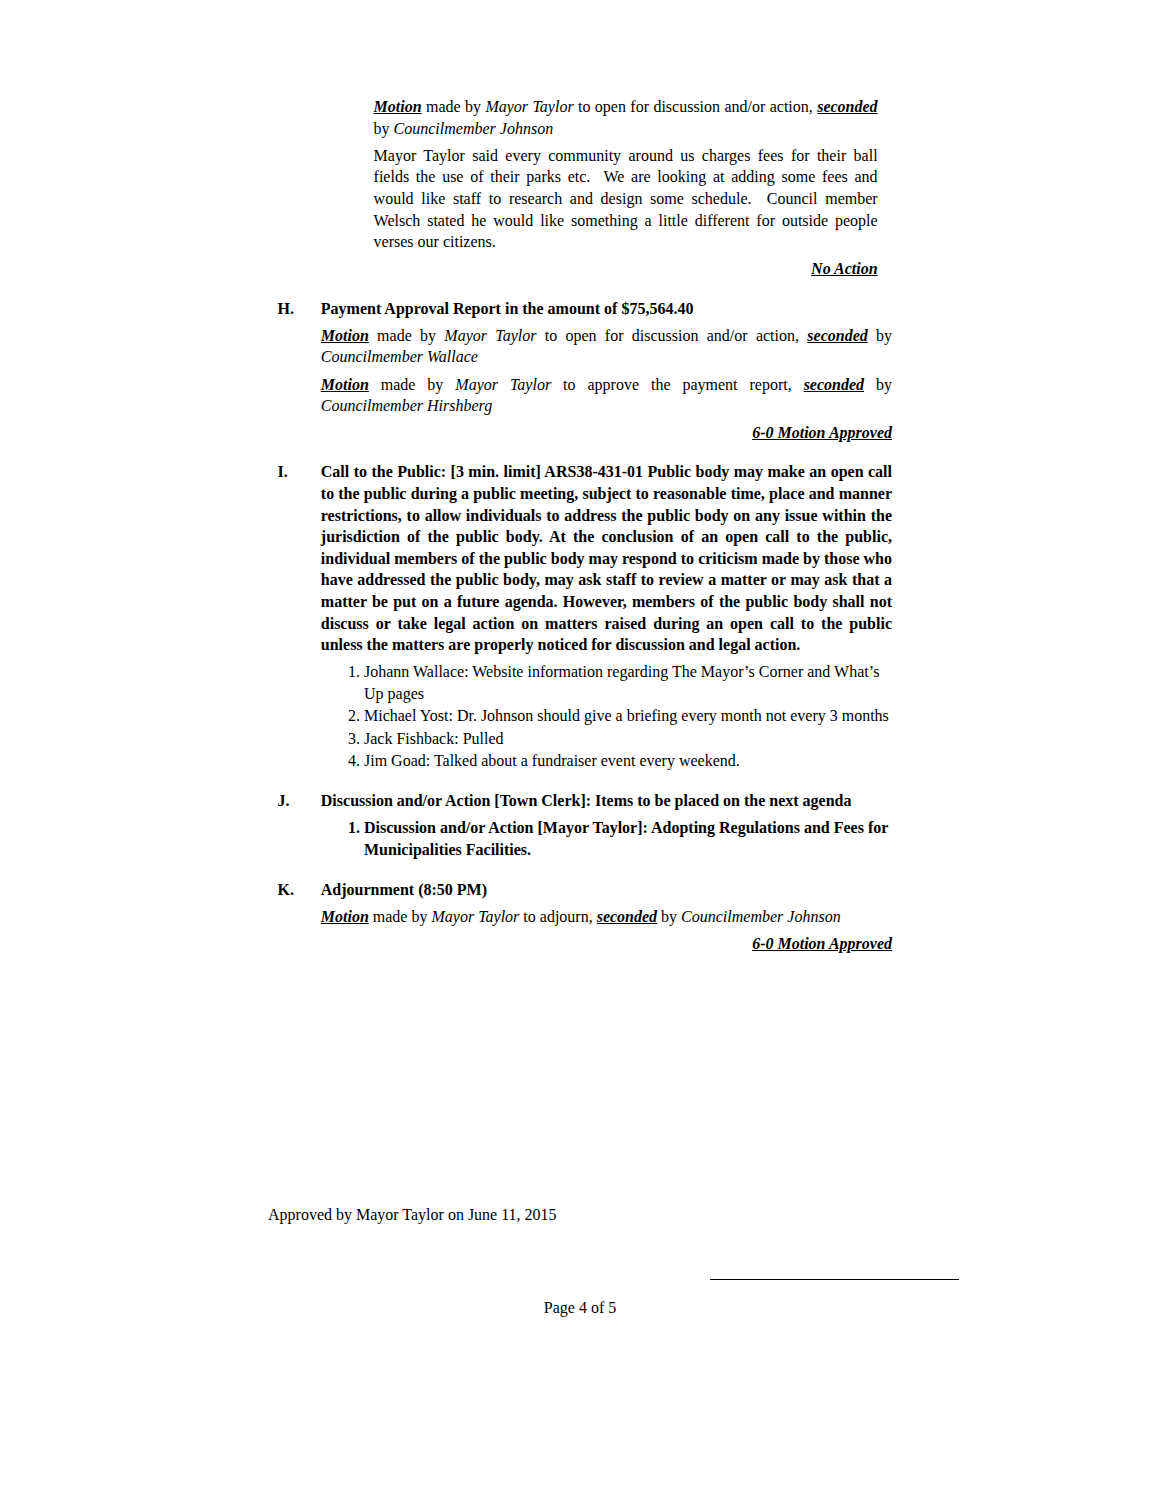Motion made by Mayor Taylor to open for discussion and/or action, seconded by Councilmember Johnson
Mayor Taylor said every community around us charges fees for their ball fields the use of their parks etc. We are looking at adding some fees and would like staff to research and design some schedule. Council member Welsch stated he would like something a little different for outside people verses our citizens.
No Action
H.
Payment Approval Report in the amount of $75,564.40
Motion made by Mayor Taylor to open for discussion and/or action, seconded by Councilmember Wallace
Motion made by Mayor Taylor to approve the payment report, seconded by Councilmember Hirshberg
6-0 Motion Approved
I.
Call to the Public: [3 min. limit] ARS38-431-01 Public body may make an open call to the public during a public meeting, subject to reasonable time, place and manner restrictions, to allow individuals to address the public body on any issue within the jurisdiction of the public body. At the conclusion of an open call to the public, individual members of the public body may respond to criticism made by those who have addressed the public body, may ask staff to review a matter or may ask that a matter be put on a future agenda. However, members of the public body shall not discuss or take legal action on matters raised during an open call to the public unless the matters are properly noticed for discussion and legal action.
Johann Wallace: Website information regarding The Mayor’s Corner and What’s Up pages
Michael Yost: Dr. Johnson should give a briefing every month not every 3 months
Jack Fishback: Pulled
Jim Goad: Talked about a fundraiser event every weekend.
J.
Discussion and/or Action [Town Clerk]: Items to be placed on the next agenda
Discussion and/or Action [Mayor Taylor]: Adopting Regulations and Fees for Municipalities Facilities.
K.
Adjournment (8:50 PM)
Motion made by Mayor Taylor to adjourn, seconded by Councilmember Johnson
6-0 Motion Approved
Approved by Mayor Taylor on June 11, 2015
Page 4 of 5